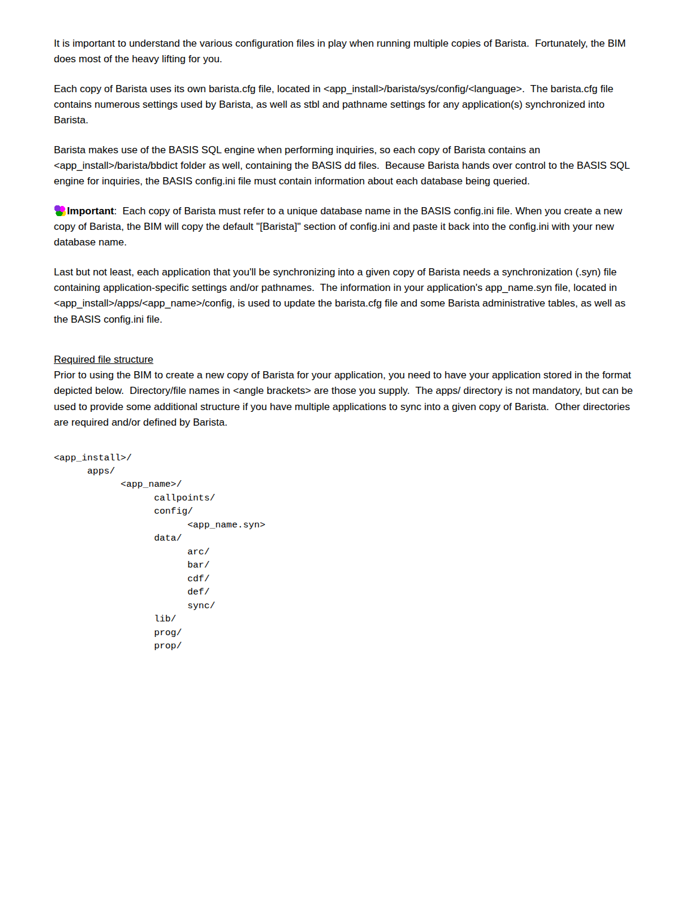It is important to understand the various configuration files in play when running multiple copies of Barista. Fortunately, the BIM does most of the heavy lifting for you.
Each copy of Barista uses its own barista.cfg file, located in <app_install>/barista/sys/config/<language>. The barista.cfg file contains numerous settings used by Barista, as well as stbl and pathname settings for any application(s) synchronized into Barista.
Barista makes use of the BASIS SQL engine when performing inquiries, so each copy of Barista contains an <app_install>/barista/bbdict folder as well, containing the BASIS dd files. Because Barista hands over control to the BASIS SQL engine for inquiries, the BASIS config.ini file must contain information about each database being queried.
Important: Each copy of Barista must refer to a unique database name in the BASIS config.ini file. When you create a new copy of Barista, the BIM will copy the default "[Barista]" section of config.ini and paste it back into the config.ini with your new database name.
Last but not least, each application that you'll be synchronizing into a given copy of Barista needs a synchronization (.syn) file containing application-specific settings and/or pathnames. The information in your application's app_name.syn file, located in <app_install>/apps/<app_name>/config, is used to update the barista.cfg file and some Barista administrative tables, as well as the BASIS config.ini file.
Required file structure
Prior to using the BIM to create a new copy of Barista for your application, you need to have your application stored in the format depicted below. Directory/file names in <angle brackets> are those you supply. The apps/ directory is not mandatory, but can be used to provide some additional structure if you have multiple applications to sync into a given copy of Barista. Other directories are required and/or defined by Barista.
<app_install>/
      apps/
            <app_name>/
                  callpoints/
                  config/
                        <app_name.syn>
                  data/
                        arc/
                        bar/
                        cdf/
                        def/
                        sync/
                  lib/
                  prog/
                  prop/